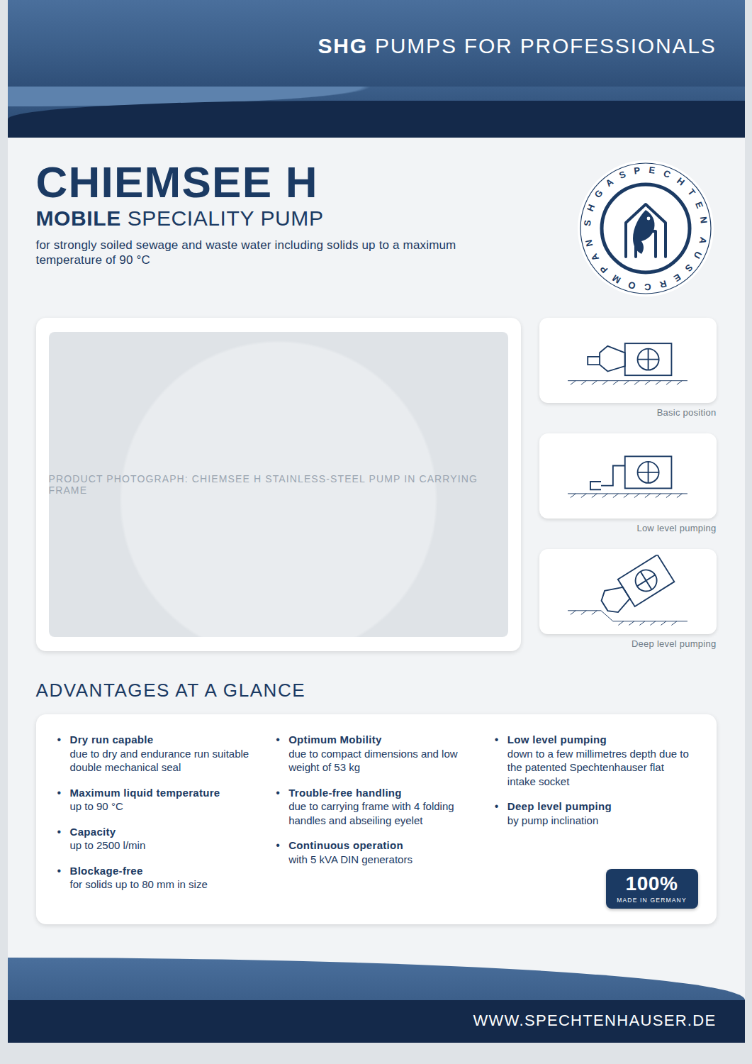SHG Pumps for Professionals
CHIEMSEE H
MOBILE SPECIALITY PUMP
for strongly soiled sewage and waste water including solids up to a maximum temperature of 90 °C
S H G A S P E C H T E N H A U S E R C O M P A N Y
Product photograph: CHIEMSEE H stainless-steel pump in carrying frame
Basic position
Low level pumping
Deep level pumping
Advantages at a glance
Dry run capabledue to dry and endurance run suitable double mechanical seal
Maximum liquid temperatureup to 90 °C
Capacityup to 2500 l/min
Blockage-freefor solids up to 80 mm in size
Optimum Mobilitydue to compact dimensions and low weight of 53 kg
Trouble-free handlingdue to carrying frame with 4 folding handles and abseiling eyelet
Continuous operationwith 5 kVA DIN generators
Low level pumpingdown to a few millimetres depth due to the patented Spechtenhauser flat intake socket
Deep level pumpingby pump inclination
100% Made in Germany
www.spechtenhauser.de